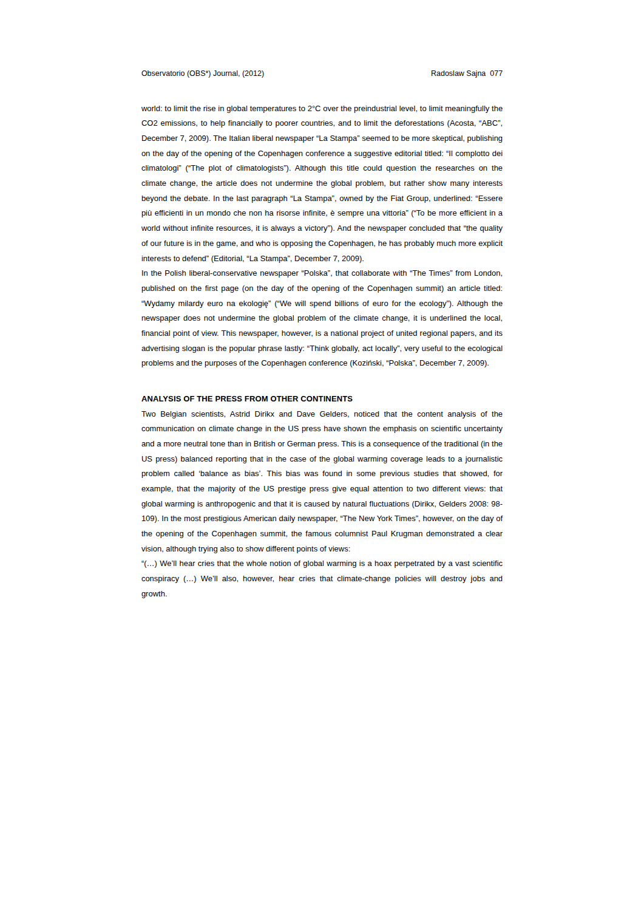Observatorio (OBS*) Journal, (2012)
Radoslaw Sajna 077
world: to limit the rise in global temperatures to 2°C over the preindustrial level, to limit meaningfully the CO2 emissions, to help financially to poorer countries, and to limit the deforestations (Acosta, “ABC”, December 7, 2009). The Italian liberal newspaper “La Stampa” seemed to be more skeptical, publishing on the day of the opening of the Copenhagen conference a suggestive editorial titled: “Il complotto dei climatologi” (“The plot of climatologists”). Although this title could question the researches on the climate change, the article does not undermine the global problem, but rather show many interests beyond the debate. In the last paragraph “La Stampa”, owned by the Fiat Group, underlined: “Essere più efficienti in un mondo che non ha risorse infinite, è sempre una vittoria” (“To be more efficient in a world without infinite resources, it is always a victory”). And the newspaper concluded that “the quality of our future is in the game, and who is opposing the Copenhagen, he has probably much more explicit interests to defend” (Editorial, “La Stampa”, December 7, 2009).
In the Polish liberal-conservative newspaper “Polska”, that collaborate with “The Times” from London, published on the first page (on the day of the opening of the Copenhagen summit) an article titled: “Wydamy milardy euro na ekologię” (“We will spend billions of euro for the ecology”). Although the newspaper does not undermine the global problem of the climate change, it is underlined the local, financial point of view. This newspaper, however, is a national project of united regional papers, and its advertising slogan is the popular phrase lastly: “Think globally, act locally”, very useful to the ecological problems and the purposes of the Copenhagen conference (Koziński, “Polska”, December 7, 2009).
ANALYSIS OF THE PRESS FROM OTHER CONTINENTS
Two Belgian scientists, Astrid Dirikx and Dave Gelders, noticed that the content analysis of the communication on climate change in the US press have shown the emphasis on scientific uncertainty and a more neutral tone than in British or German press. This is a consequence of the traditional (in the US press) balanced reporting that in the case of the global warming coverage leads to a journalistic problem called ‘balance as bias’. This bias was found in some previous studies that showed, for example, that the majority of the US prestige press give equal attention to two different views: that global warming is anthropogenic and that it is caused by natural fluctuations (Dirikx, Gelders 2008: 98-109). In the most prestigious American daily newspaper, “The New York Times”, however, on the day of the opening of the Copenhagen summit, the famous columnist Paul Krugman demonstrated a clear vision, although trying also to show different points of views:
“(…) We’ll hear cries that the whole notion of global warming is a hoax perpetrated by a vast scientific conspiracy (…) We’ll also, however, hear cries that climate-change policies will destroy jobs and growth.